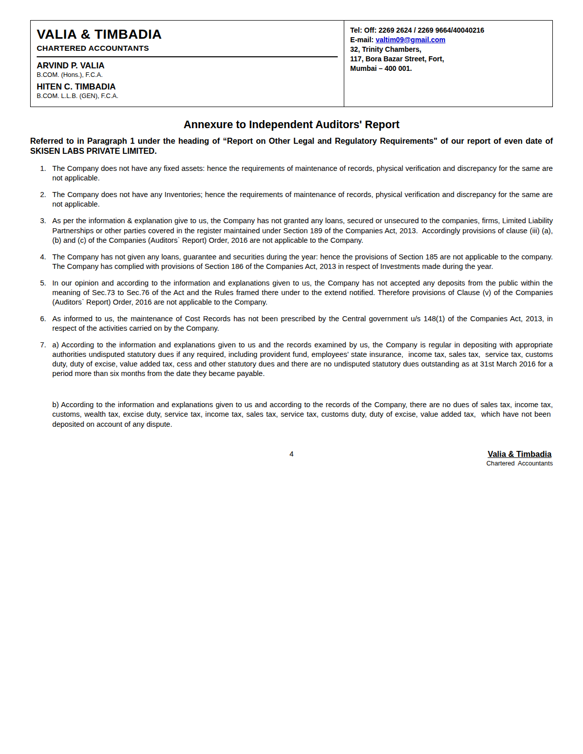VALIA & TIMBADIA
CHARTERED ACCOUNTANTS
ARVIND P. VALIA
B.COM. (Hons.), F.C.A.
HITEN C. TIMBADIA
B.COM. L.L.B. (GEN), F.C.A.
Tel: Off: 2269 2624 / 2269 9664/40040216
E-mail: valtim09@gmail.com
32, Trinity Chambers,
117, Bora Bazar Street, Fort,
Mumbai – 400 001.
Annexure to Independent Auditors' Report
Referred to in Paragraph 1 under the heading of “Report on Other Legal and Regulatory Requirements" of our report of even date of SKISEN LABS PRIVATE LIMITED.
The Company does not have any fixed assets: hence the requirements of maintenance of records, physical verification and discrepancy for the same are not applicable.
The Company does not have any Inventories; hence the requirements of maintenance of records, physical verification and discrepancy for the same are not applicable.
As per the information & explanation give to us, the Company has not granted any loans, secured or unsecured to the companies, firms, Limited Liability Partnerships or other parties covered in the register maintained under Section 189 of the Companies Act, 2013. Accordingly provisions of clause (iii) (a), (b) and (c) of the Companies (Auditors` Report) Order, 2016 are not applicable to the Company.
The Company has not given any loans, guarantee and securities during the year: hence the provisions of Section 185 are not applicable to the company. The Company has complied with provisions of Section 186 of the Companies Act, 2013 in respect of Investments made during the year.
In our opinion and according to the information and explanations given to us, the Company has not accepted any deposits from the public within the meaning of Sec.73 to Sec.76 of the Act and the Rules framed there under to the extend notified. Therefore provisions of Clause (v) of the Companies (Auditors` Report) Order, 2016 are not applicable to the Company.
As informed to us, the maintenance of Cost Records has not been prescribed by the Central government u/s 148(1) of the Companies Act, 2013, in respect of the activities carried on by the Company.
a) According to the information and explanations given to us and the records examined by us, the Company is regular in depositing with appropriate authorities undisputed statutory dues if any required, including provident fund, employees’ state insurance, income tax, sales tax, service tax, customs duty, duty of excise, value added tax, cess and other statutory dues and there are no undisputed statutory dues outstanding as at 31st March 2016 for a period more than six months from the date they became payable.
b) According to the information and explanations given to us and according to the records of the Company, there are no dues of sales tax, income tax, customs, wealth tax, excise duty, service tax, income tax, sales tax, service tax, customs duty, duty of excise, value added tax, which have not been deposited on account of any dispute.
4
Valia & Timbadia
Chartered Accountants